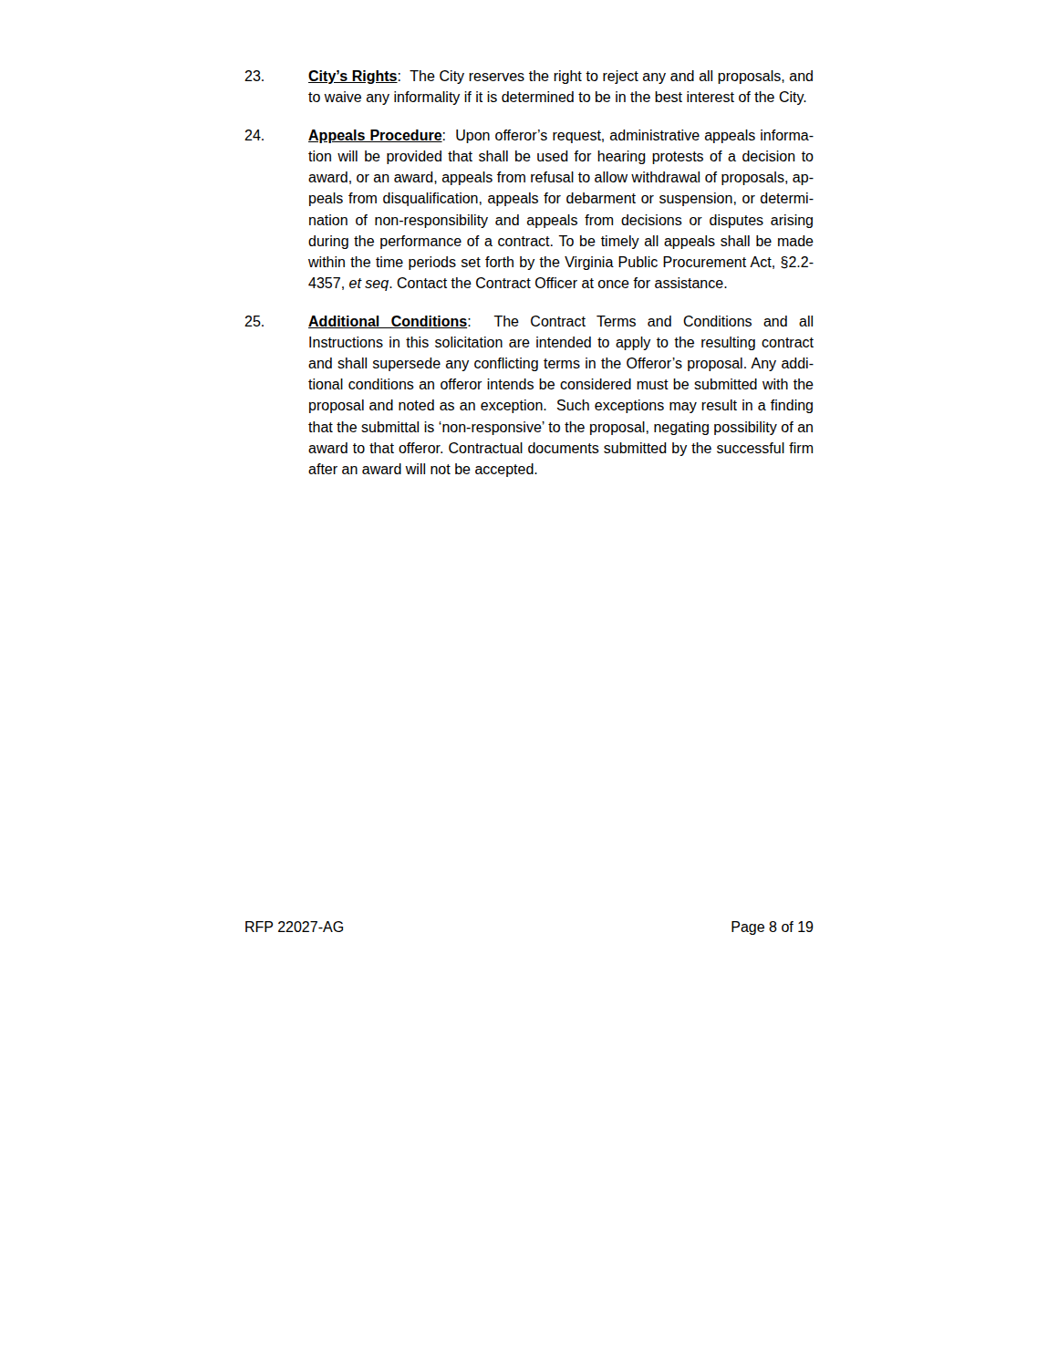23.
City’s Rights: The City reserves the right to reject any and all proposals, and to waive any informality if it is determined to be in the best interest of the City.
24.
Appeals Procedure: Upon offeror’s request, administrative appeals information will be provided that shall be used for hearing protests of a decision to award, or an award, appeals from refusal to allow withdrawal of proposals, appeals from disqualification, appeals for debarment or suspension, or determination of non-responsibility and appeals from decisions or disputes arising during the performance of a contract. To be timely all appeals shall be made within the time periods set forth by the Virginia Public Procurement Act, §2.2-4357, et seq. Contact the Contract Officer at once for assistance.
25.
Additional Conditions: The Contract Terms and Conditions and all Instructions in this solicitation are intended to apply to the resulting contract and shall supersede any conflicting terms in the Offeror’s proposal. Any additional conditions an offeror intends be considered must be submitted with the proposal and noted as an exception. Such exceptions may result in a finding that the submittal is ‘non-responsive’ to the proposal, negating possibility of an award to that offeror. Contractual documents submitted by the successful firm after an award will not be accepted.
RFP 22027-AG Page 8 of 19